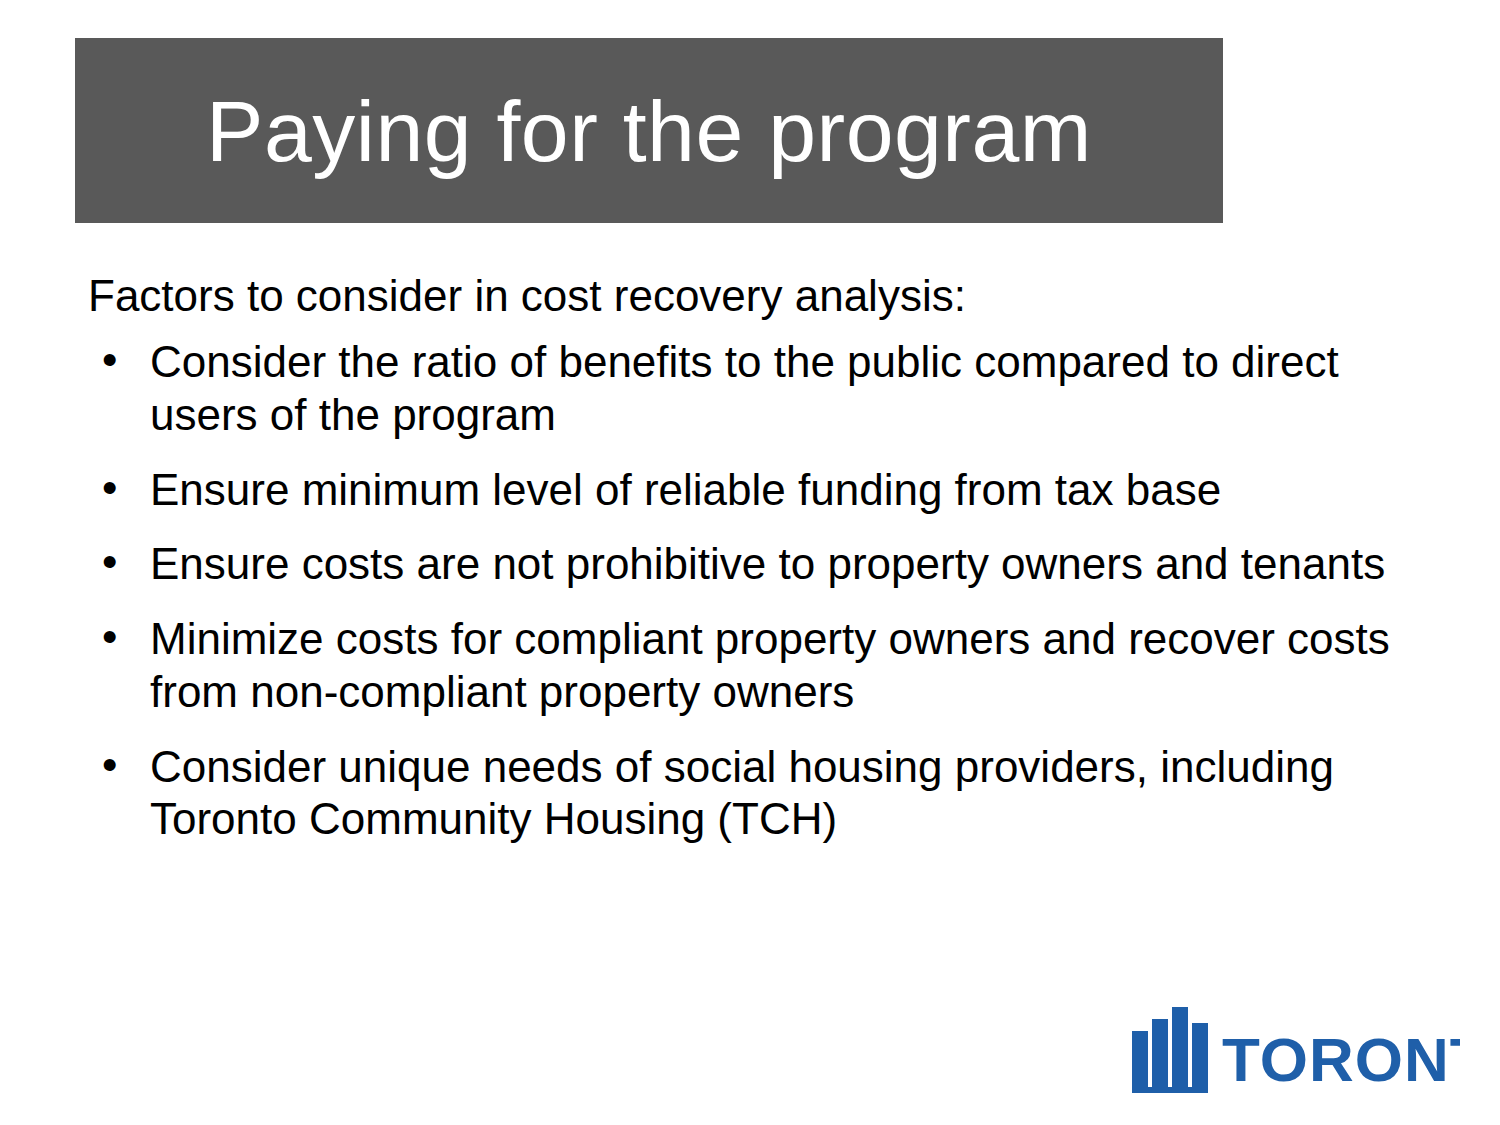Paying for the program
Factors to consider in cost recovery analysis:
Consider the ratio of benefits to the public compared to direct users of the program
Ensure minimum level of reliable funding from tax base
Ensure costs are not prohibitive to property owners and tenants
Minimize costs for compliant property owners and recover costs from non-compliant property owners
Consider unique needs of social housing providers, including Toronto Community Housing (TCH)
City of Toronto TORONTO